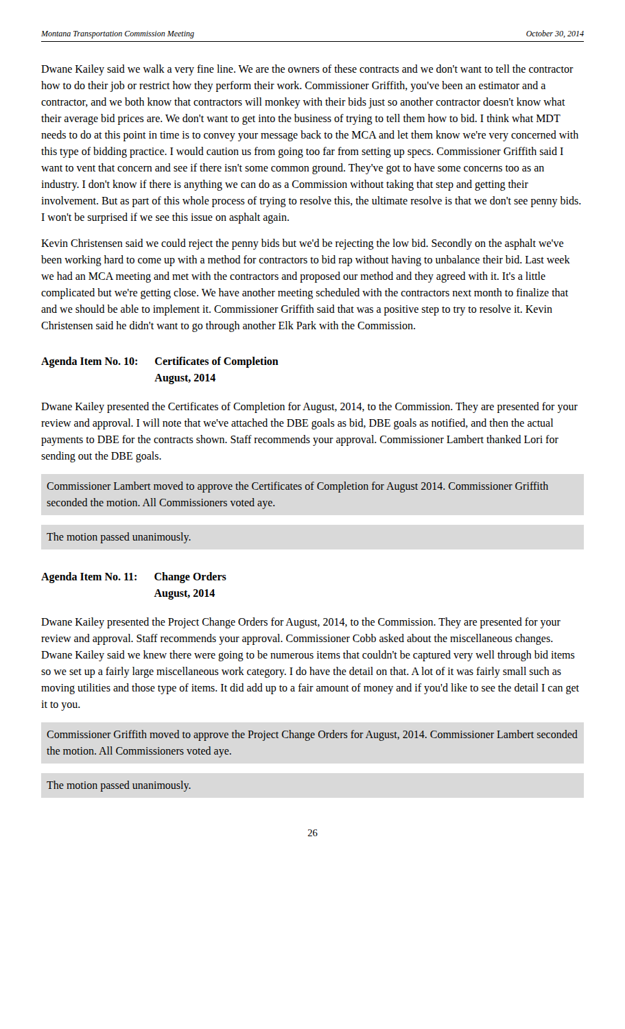Montana Transportation Commission Meeting October 30, 2014
Dwane Kailey said we walk a very fine line. We are the owners of these contracts and we don't want to tell the contractor how to do their job or restrict how they perform their work. Commissioner Griffith, you've been an estimator and a contractor, and we both know that contractors will monkey with their bids just so another contractor doesn't know what their average bid prices are. We don't want to get into the business of trying to tell them how to bid. I think what MDT needs to do at this point in time is to convey your message back to the MCA and let them know we're very concerned with this type of bidding practice. I would caution us from going too far from setting up specs. Commissioner Griffith said I want to vent that concern and see if there isn't some common ground. They've got to have some concerns too as an industry. I don't know if there is anything we can do as a Commission without taking that step and getting their involvement. But as part of this whole process of trying to resolve this, the ultimate resolve is that we don't see penny bids. I won't be surprised if we see this issue on asphalt again.
Kevin Christensen said we could reject the penny bids but we'd be rejecting the low bid. Secondly on the asphalt we've been working hard to come up with a method for contractors to bid rap without having to unbalance their bid. Last week we had an MCA meeting and met with the contractors and proposed our method and they agreed with it. It's a little complicated but we're getting close. We have another meeting scheduled with the contractors next month to finalize that and we should be able to implement it. Commissioner Griffith said that was a positive step to try to resolve it. Kevin Christensen said he didn't want to go through another Elk Park with the Commission.
Agenda Item No. 10: Certificates of Completion
August, 2014
Dwane Kailey presented the Certificates of Completion for August, 2014, to the Commission. They are presented for your review and approval. I will note that we've attached the DBE goals as bid, DBE goals as notified, and then the actual payments to DBE for the contracts shown. Staff recommends your approval. Commissioner Lambert thanked Lori for sending out the DBE goals.
Commissioner Lambert moved to approve the Certificates of Completion for August 2014. Commissioner Griffith seconded the motion. All Commissioners voted aye.
The motion passed unanimously.
Agenda Item No. 11: Change Orders
August, 2014
Dwane Kailey presented the Project Change Orders for August, 2014, to the Commission. They are presented for your review and approval. Staff recommends your approval. Commissioner Cobb asked about the miscellaneous changes. Dwane Kailey said we knew there were going to be numerous items that couldn't be captured very well through bid items so we set up a fairly large miscellaneous work category. I do have the detail on that. A lot of it was fairly small such as moving utilities and those type of items. It did add up to a fair amount of money and if you'd like to see the detail I can get it to you.
Commissioner Griffith moved to approve the Project Change Orders for August, 2014. Commissioner Lambert seconded the motion. All Commissioners voted aye.
The motion passed unanimously.
26